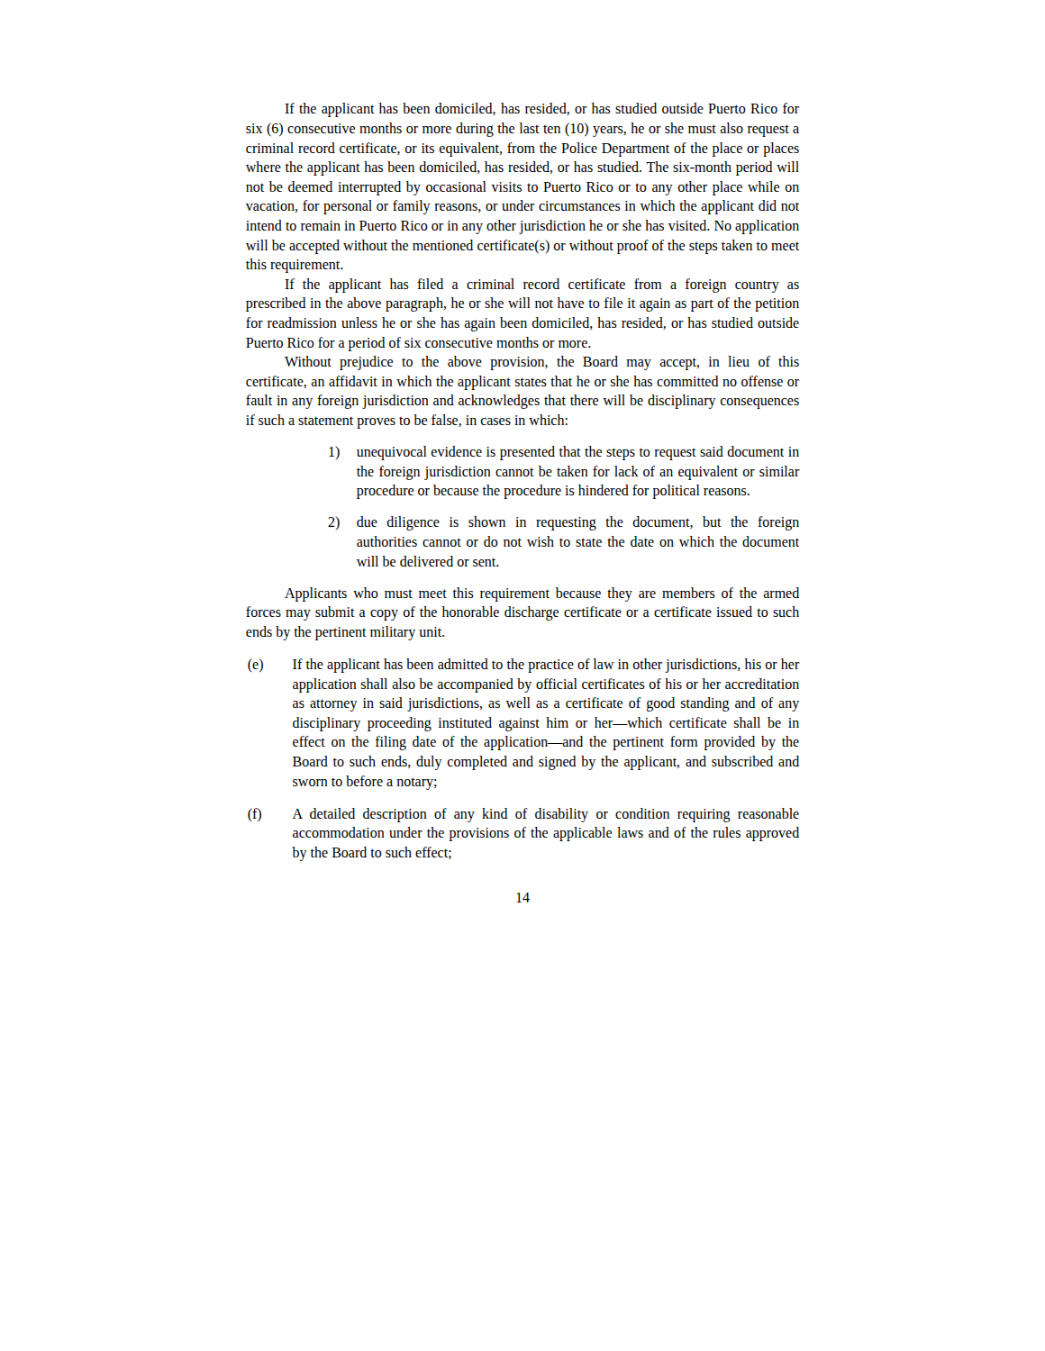If the applicant has been domiciled, has resided, or has studied outside Puerto Rico for six (6) consecutive months or more during the last ten (10) years, he or she must also request a criminal record certificate, or its equivalent, from the Police Department of the place or places where the applicant has been domiciled, has resided, or has studied. The six-month period will not be deemed interrupted by occasional visits to Puerto Rico or to any other place while on vacation, for personal or family reasons, or under circumstances in which the applicant did not intend to remain in Puerto Rico or in any other jurisdiction he or she has visited. No application will be accepted without the mentioned certificate(s) or without proof of the steps taken to meet this requirement.
If the applicant has filed a criminal record certificate from a foreign country as prescribed in the above paragraph, he or she will not have to file it again as part of the petition for readmission unless he or she has again been domiciled, has resided, or has studied outside Puerto Rico for a period of six consecutive months or more.
Without prejudice to the above provision, the Board may accept, in lieu of this certificate, an affidavit in which the applicant states that he or she has committed no offense or fault in any foreign jurisdiction and acknowledges that there will be disciplinary consequences if such a statement proves to be false, in cases in which:
1) unequivocal evidence is presented that the steps to request said document in the foreign jurisdiction cannot be taken for lack of an equivalent or similar procedure or because the procedure is hindered for political reasons.
2) due diligence is shown in requesting the document, but the foreign authorities cannot or do not wish to state the date on which the document will be delivered or sent.
Applicants who must meet this requirement because they are members of the armed forces may submit a copy of the honorable discharge certificate or a certificate issued to such ends by the pertinent military unit.
(e) If the applicant has been admitted to the practice of law in other jurisdictions, his or her application shall also be accompanied by official certificates of his or her accreditation as attorney in said jurisdictions, as well as a certificate of good standing and of any disciplinary proceeding instituted against him or her—which certificate shall be in effect on the filing date of the application—and the pertinent form provided by the Board to such ends, duly completed and signed by the applicant, and subscribed and sworn to before a notary;
(f) A detailed description of any kind of disability or condition requiring reasonable accommodation under the provisions of the applicable laws and of the rules approved by the Board to such effect;
14